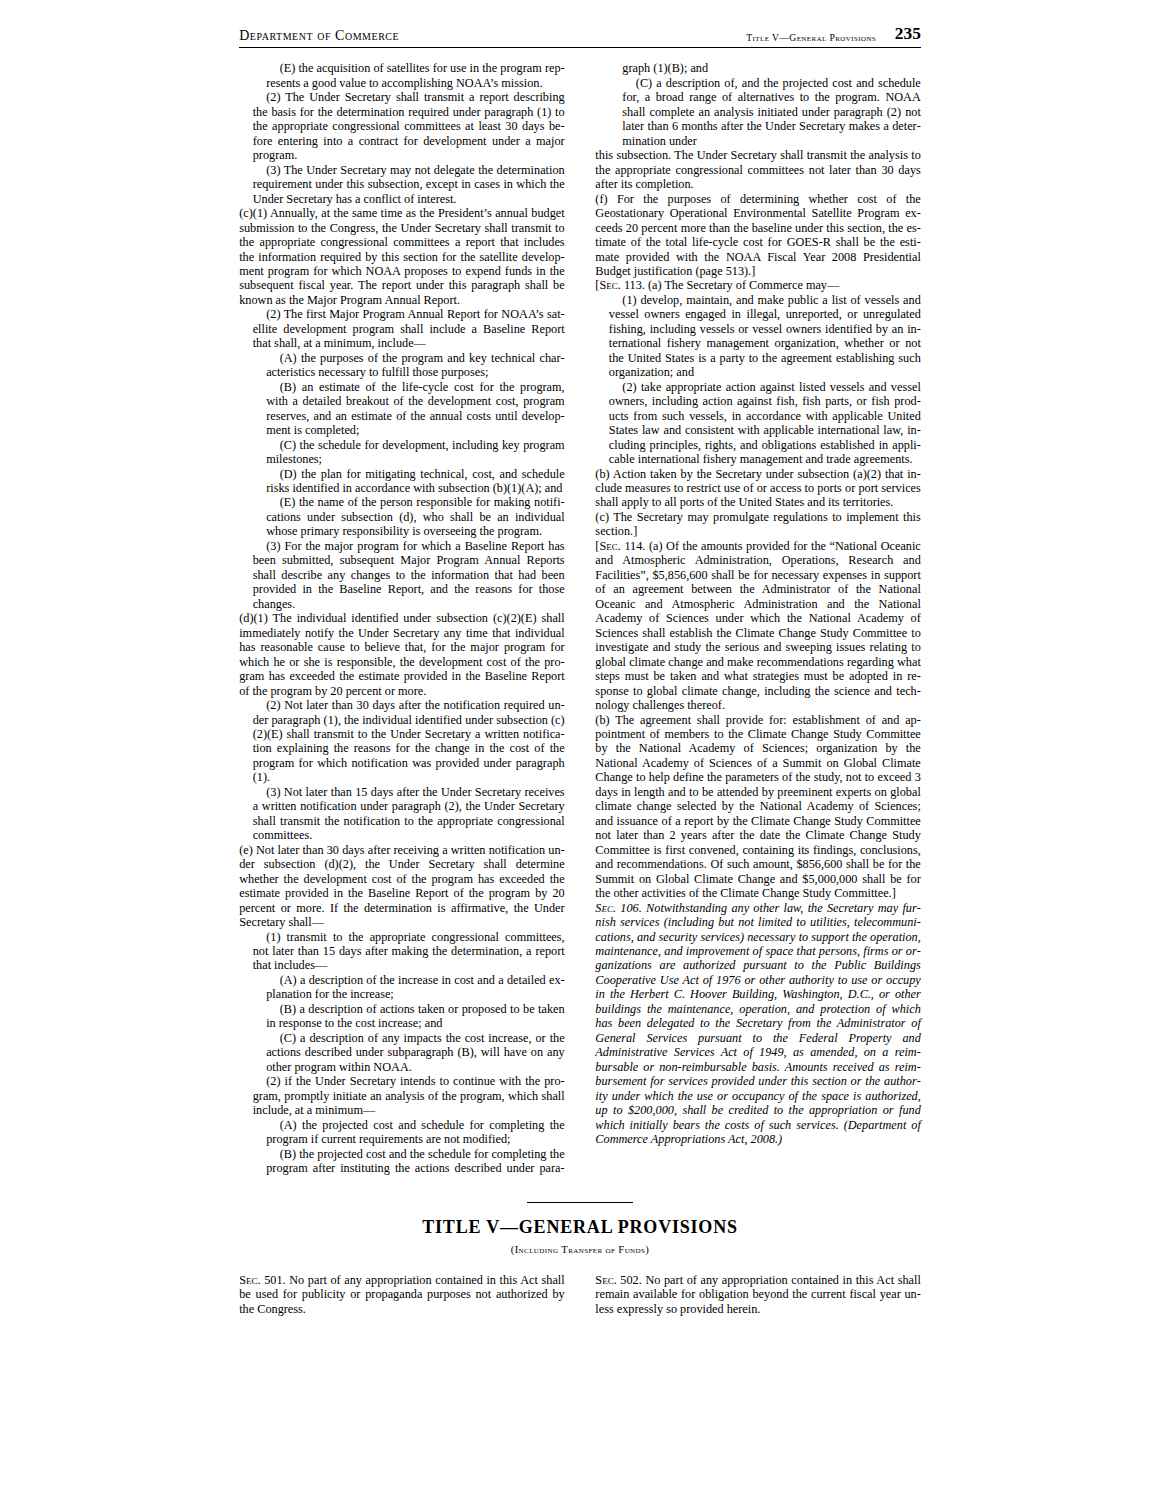Department of Commerce
Title V—General Provisions
235
(E) the acquisition of satellites for use in the program represents a good value to accomplishing NOAA’s mission.
(2) The Under Secretary shall transmit a report describing the basis for the determination required under paragraph (1) to the appropriate congressional committees at least 30 days before entering into a contract for development under a major program.
(3) The Under Secretary may not delegate the determination requirement under this subsection, except in cases in which the Under Secretary has a conflict of interest.
(c)(1) Annually, at the same time as the President’s annual budget submission to the Congress, the Under Secretary shall transmit to the appropriate congressional committees a report that includes the information required by this section for the satellite development program for which NOAA proposes to expend funds in the subsequent fiscal year. The report under this paragraph shall be known as the Major Program Annual Report.
(2) The first Major Program Annual Report for NOAA’s satellite development program shall include a Baseline Report that shall, at a minimum, include—
(A) the purposes of the program and key technical characteristics necessary to fulfill those purposes;
(B) an estimate of the life-cycle cost for the program, with a detailed breakout of the development cost, program reserves, and an estimate of the annual costs until development is completed;
(C) the schedule for development, including key program milestones;
(D) the plan for mitigating technical, cost, and schedule risks identified in accordance with subsection (b)(1)(A); and
(E) the name of the person responsible for making notifications under subsection (d), who shall be an individual whose primary responsibility is overseeing the program.
(3) For the major program for which a Baseline Report has been submitted, subsequent Major Program Annual Reports shall describe any changes to the information that had been provided in the Baseline Report, and the reasons for those changes.
(d)(1) The individual identified under subsection (c)(2)(E) shall immediately notify the Under Secretary any time that individual has reasonable cause to believe that, for the major program for which he or she is responsible, the development cost of the program has exceeded the estimate provided in the Baseline Report of the program by 20 percent or more.
(2) Not later than 30 days after the notification required under paragraph (1), the individual identified under subsection (c)(2)(E) shall transmit to the Under Secretary a written notification explaining the reasons for the change in the cost of the program for which notification was provided under paragraph (1).
(3) Not later than 15 days after the Under Secretary receives a written notification under paragraph (2), the Under Secretary shall transmit the notification to the appropriate congressional committees.
(e) Not later than 30 days after receiving a written notification under subsection (d)(2), the Under Secretary shall determine whether the development cost of the program has exceeded the estimate provided in the Baseline Report of the program by 20 percent or more. If the determination is affirmative, the Under Secretary shall—
(1) transmit to the appropriate congressional committees, not later than 15 days after making the determination, a report that includes—
(A) a description of the increase in cost and a detailed explanation for the increase;
(B) a description of actions taken or proposed to be taken in response to the cost increase; and
(C) a description of any impacts the cost increase, or the actions described under subparagraph (B), will have on any other program within NOAA.
(2) if the Under Secretary intends to continue with the program, promptly initiate an analysis of the program, which shall include, at a minimum—
(A) the projected cost and schedule for completing the program if current requirements are not modified;
(B) the projected cost and the schedule for completing the program after instituting the actions described under paragraph (1)(B); and
(C) a description of, and the projected cost and schedule for, a broad range of alternatives to the program. NOAA shall complete an analysis initiated under paragraph (2) not later than 6 months after the Under Secretary makes a determination under
this subsection. The Under Secretary shall transmit the analysis to the appropriate congressional committees not later than 30 days after its completion.
(f) For the purposes of determining whether cost of the Geostationary Operational Environmental Satellite Program exceeds 20 percent more than the baseline under this section, the estimate of the total life-cycle cost for GOES-R shall be the estimate provided with the NOAA Fiscal Year 2008 Presidential Budget justification (page 513).]
[Sec. 113. (a) The Secretary of Commerce may—
(1) develop, maintain, and make public a list of vessels and vessel owners engaged in illegal, unreported, or unregulated fishing, including vessels or vessel owners identified by an international fishery management organization, whether or not the United States is a party to the agreement establishing such organization; and
(2) take appropriate action against listed vessels and vessel owners, including action against fish, fish parts, or fish products from such vessels, in accordance with applicable United States law and consistent with applicable international law, including principles, rights, and obligations established in applicable international fishery management and trade agreements.
(b) Action taken by the Secretary under subsection (a)(2) that include measures to restrict use of or access to ports or port services shall apply to all ports of the United States and its territories.
(c) The Secretary may promulgate regulations to implement this section.]
[Sec. 114. (a) Of the amounts provided for the “National Oceanic and Atmospheric Administration, Operations, Research and Facilities”, $5,856,600 shall be for necessary expenses in support of an agreement between the Administrator of the National Oceanic and Atmospheric Administration and the National Academy of Sciences under which the National Academy of Sciences shall establish the Climate Change Study Committee to investigate and study the serious and sweeping issues relating to global climate change and make recommendations regarding what steps must be taken and what strategies must be adopted in response to global climate change, including the science and technology challenges thereof.
(b) The agreement shall provide for: establishment of and appointment of members to the Climate Change Study Committee by the National Academy of Sciences; organization by the National Academy of Sciences of a Summit on Global Climate Change to help define the parameters of the study, not to exceed 3 days in length and to be attended by preeminent experts on global climate change selected by the National Academy of Sciences; and issuance of a report by the Climate Change Study Committee not later than 2 years after the date the Climate Change Study Committee is first convened, containing its findings, conclusions, and recommendations. Of such amount, $856,600 shall be for the Summit on Global Climate Change and $5,000,000 shall be for the other activities of the Climate Change Study Committee.]
Sec. 106. Notwithstanding any other law, the Secretary may furnish services (including but not limited to utilities, telecommunications, and security services) necessary to support the operation, maintenance, and improvement of space that persons, firms or organizations are authorized pursuant to the Public Buildings Cooperative Use Act of 1976 or other authority to use or occupy in the Herbert C. Hoover Building, Washington, D.C., or other buildings the maintenance, operation, and protection of which has been delegated to the Secretary from the Administrator of General Services pursuant to the Federal Property and Administrative Services Act of 1949, as amended, on a reimbursable or non-reimbursable basis. Amounts received as reimbursement for services provided under this section or the authority under which the use or occupancy of the space is authorized, up to $200,000, shall be credited to the appropriation or fund which initially bears the costs of such services. (Department of Commerce Appropriations Act, 2008.)
TITLE V—GENERAL PROVISIONS
(Including Transfer of Funds)
Sec. 501. No part of any appropriation contained in this Act shall be used for publicity or propaganda purposes not authorized by the Congress.
Sec. 502. No part of any appropriation contained in this Act shall remain available for obligation beyond the current fiscal year unless expressly so provided herein.